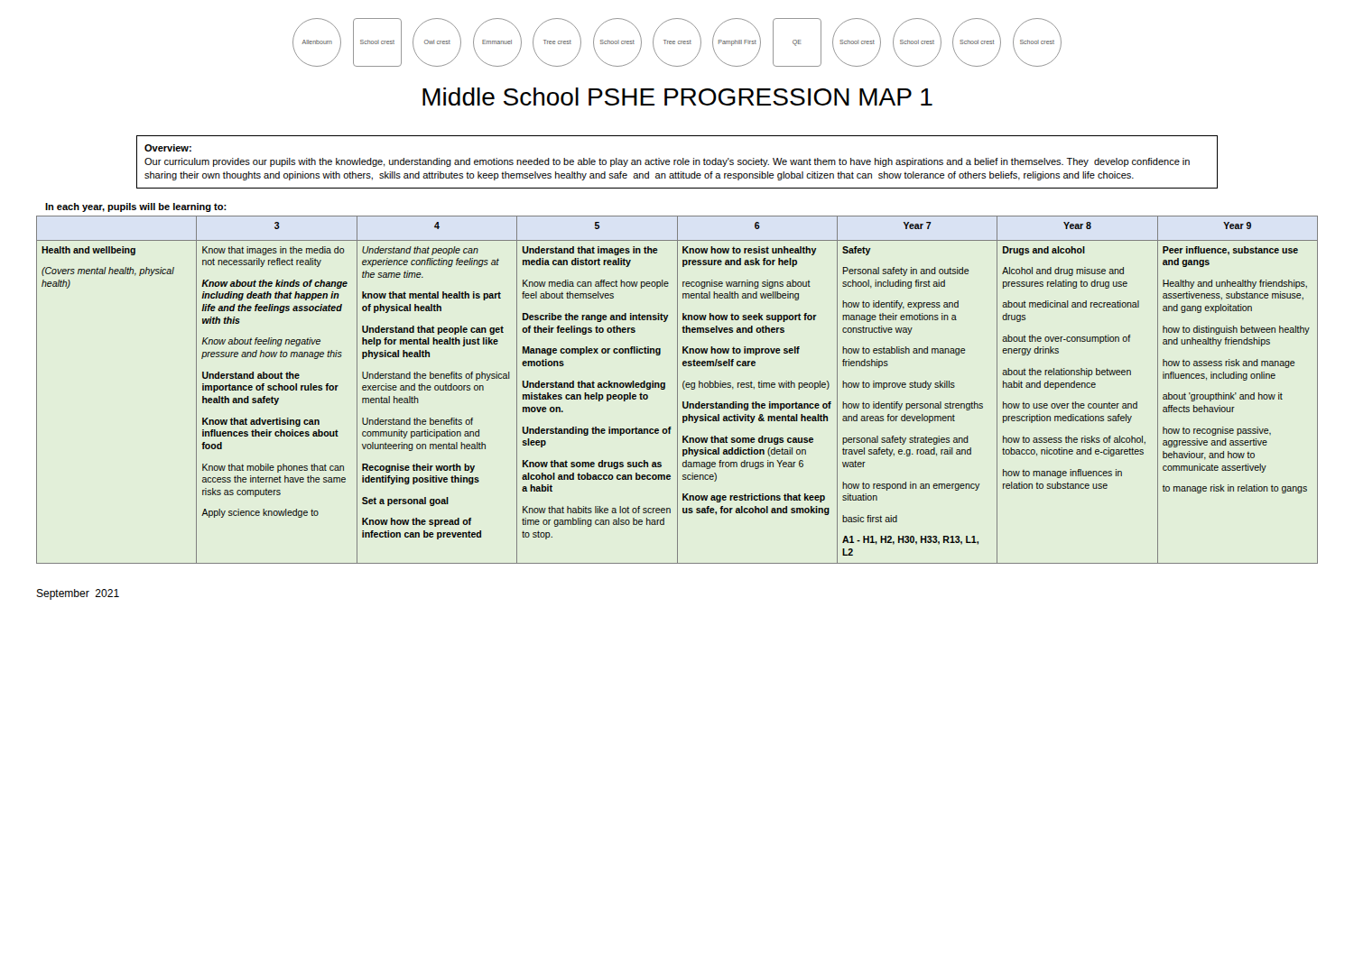Allenbourn Middle School School crest Owl crest Emmanuel Tree crest School crest Tree crest Pamphill First School QE School crest School crest School crest School crest
Middle School PSHE PROGRESSION MAP 1
Overview:
Our curriculum provides our pupils with the knowledge, understanding and emotions needed to be able to play an active role in today's society. We want them to have high aspirations and a belief in themselves. They develop confidence in sharing their own thoughts and opinions with others, skills and attributes to keep themselves healthy and safe and an attitude of a responsible global citizen that can show tolerance of others beliefs, religions and life choices.
In each year, pupils will be learning to:
| | 3 | 4 | 5 | 6 | Year 7 | Year 8 | Year 9 |
| --- | --- | --- | --- | --- | --- | --- | --- |
| Health and wellbeing (Covers mental health, physical health) | Know that images in the media do not necessarily reflect reality Know about the kinds of change including death that happen in life and the feelings associated with this Know about feeling negative pressure and how to manage this Understand about the importance of school rules for health and safety Know that advertising can influences their choices about food Know that mobile phones that can access the internet have the same risks as computers Apply science knowledge to | Understand that people can experience conflicting feelings at the same time. know that mental health is part of physical health Understand that people can get help for mental health just like physical health Understand the benefits of physical exercise and the outdoors on mental health Understand the benefits of community participation and volunteering on mental health Recognise their worth by identifying positive things Set a personal goal Know how the spread of infection can be prevented | Understand that images in the media can distort reality Know media can affect how people feel about themselves Describe the range and intensity of their feelings to others Manage complex or conflicting emotions Understand that acknowledging mistakes can help people to move on. Understanding the importance of sleep Know that some drugs such as alcohol and tobacco can become a habit Know that habits like a lot of screen time or gambling can also be hard to stop. | Know how to resist unhealthy pressure and ask for help recognise warning signs about mental health and wellbeing know how to seek support for themselves and others Know how to improve self esteem/self care (eg hobbies, rest, time with people) Understanding the importance of physical activity & mental health Know that some drugs cause physical addiction (detail on damage from drugs in Year 6 science) Know age restrictions that keep us safe, for alcohol and smoking | Safety Personal safety in and outside school, including first aid how to identify, express and manage their emotions in a constructive way how to establish and manage friendships how to improve study skills how to identify personal strengths and areas for development personal safety strategies and travel safety, e.g. road, rail and water how to respond in an emergency situation basic first aid A1 - H1, H2, H30, H33, R13, L1, L2 | Drugs and alcohol Alcohol and drug misuse and pressures relating to drug use about medicinal and recreational drugs about the over-consumption of energy drinks about the relationship between habit and dependence how to use over the counter and prescription medications safely how to assess the risks of alcohol, tobacco, nicotine and e-cigarettes how to manage influences in relation to substance use | Peer influence, substance use and gangs Healthy and unhealthy friendships, assertiveness, substance misuse, and gang exploitation how to distinguish between healthy and unhealthy friendships how to assess risk and manage influences, including online about 'groupthink' and how it affects behaviour how to recognise passive, aggressive and assertive behaviour, and how to communicate assertively to manage risk in relation to gangs |
September 2021